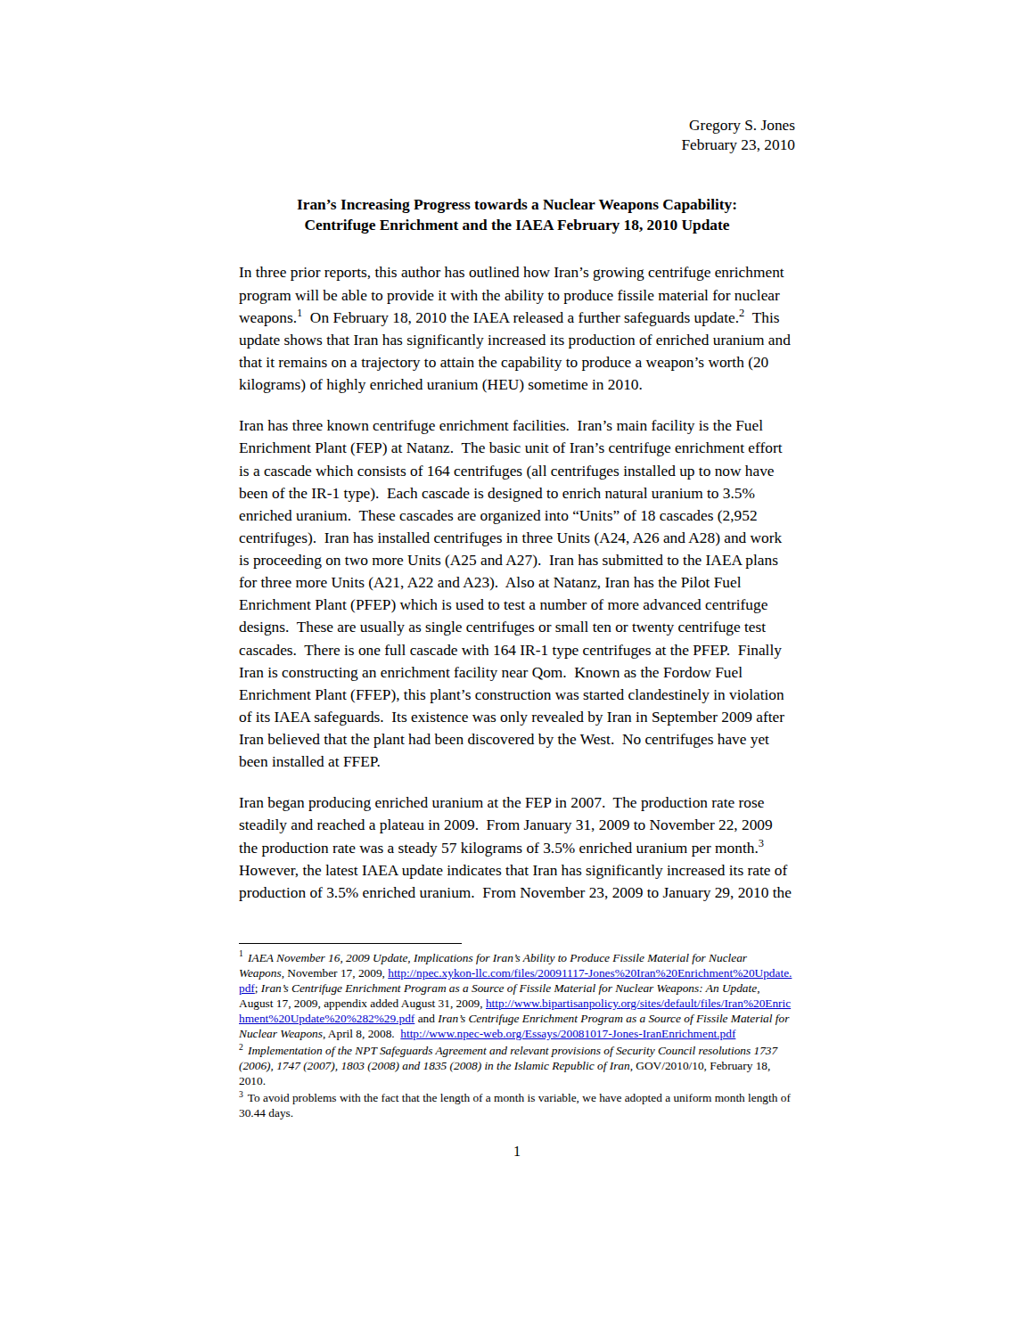Gregory S. Jones
February 23, 2010
Iran’s Increasing Progress towards a Nuclear Weapons Capability: Centrifuge Enrichment and the IAEA February 18, 2010 Update
In three prior reports, this author has outlined how Iran’s growing centrifuge enrichment program will be able to provide it with the ability to produce fissile material for nuclear weapons.1 On February 18, 2010 the IAEA released a further safeguards update.2 This update shows that Iran has significantly increased its production of enriched uranium and that it remains on a trajectory to attain the capability to produce a weapon’s worth (20 kilograms) of highly enriched uranium (HEU) sometime in 2010.
Iran has three known centrifuge enrichment facilities. Iran’s main facility is the Fuel Enrichment Plant (FEP) at Natanz. The basic unit of Iran’s centrifuge enrichment effort is a cascade which consists of 164 centrifuges (all centrifuges installed up to now have been of the IR-1 type). Each cascade is designed to enrich natural uranium to 3.5% enriched uranium. These cascades are organized into “Units” of 18 cascades (2,952 centrifuges). Iran has installed centrifuges in three Units (A24, A26 and A28) and work is proceeding on two more Units (A25 and A27). Iran has submitted to the IAEA plans for three more Units (A21, A22 and A23). Also at Natanz, Iran has the Pilot Fuel Enrichment Plant (PFEP) which is used to test a number of more advanced centrifuge designs. These are usually as single centrifuges or small ten or twenty centrifuge test cascades. There is one full cascade with 164 IR-1 type centrifuges at the PFEP. Finally Iran is constructing an enrichment facility near Qom. Known as the Fordow Fuel Enrichment Plant (FFEP), this plant’s construction was started clandestinely in violation of its IAEA safeguards. Its existence was only revealed by Iran in September 2009 after Iran believed that the plant had been discovered by the West. No centrifuges have yet been installed at FFEP.
Iran began producing enriched uranium at the FEP in 2007. The production rate rose steadily and reached a plateau in 2009. From January 31, 2009 to November 22, 2009 the production rate was a steady 57 kilograms of 3.5% enriched uranium per month.3 However, the latest IAEA update indicates that Iran has significantly increased its rate of production of 3.5% enriched uranium. From November 23, 2009 to January 29, 2010 the
1 IAEA November 16, 2009 Update, Implications for Iran’s Ability to Produce Fissile Material for Nuclear Weapons, November 17, 2009, http://npec.xykon-llc.com/files/20091117-Jones%20Iran%20Enrichment%20Update.pdf; Iran’s Centrifuge Enrichment Program as a Source of Fissile Material for Nuclear Weapons: An Update, August 17, 2009, appendix added August 31, 2009, http://www.bipartisanpolicy.org/sites/default/files/Iran%20Enrichment%20Update%20%282%29.pdf and Iran’s Centrifuge Enrichment Program as a Source of Fissile Material for Nuclear Weapons, April 8, 2008. http://www.npec-web.org/Essays/20081017-Jones-IranEnrichment.pdf
2 Implementation of the NPT Safeguards Agreement and relevant provisions of Security Council resolutions 1737 (2006), 1747 (2007), 1803 (2008) and 1835 (2008) in the Islamic Republic of Iran, GOV/2010/10, February 18, 2010.
3 To avoid problems with the fact that the length of a month is variable, we have adopted a uniform month length of 30.44 days.
1